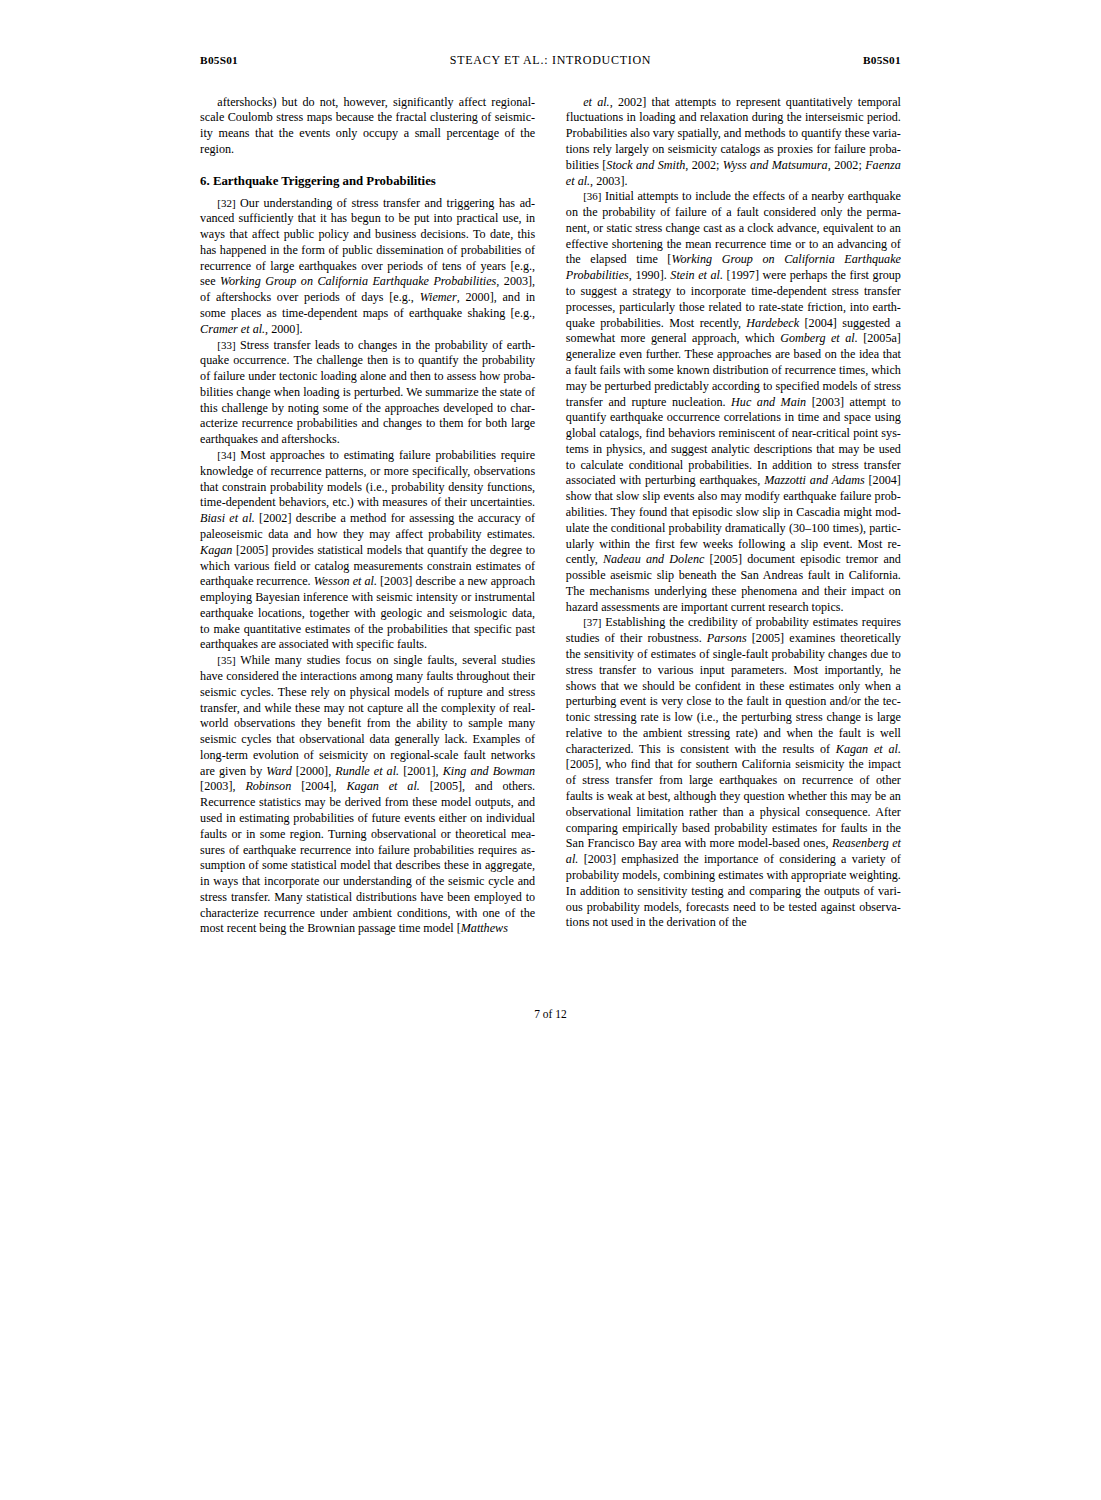B05S01 STEACY ET AL.: INTRODUCTION B05S01
aftershocks) but do not, however, significantly affect regional-scale Coulomb stress maps because the fractal clustering of seismicity means that the events only occupy a small percentage of the region.
6. Earthquake Triggering and Probabilities
[32] Our understanding of stress transfer and triggering has advanced sufficiently that it has begun to be put into practical use, in ways that affect public policy and business decisions. To date, this has happened in the form of public dissemination of probabilities of recurrence of large earthquakes over periods of tens of years [e.g., see Working Group on California Earthquake Probabilities, 2003], of aftershocks over periods of days [e.g., Wiemer, 2000], and in some places as time-dependent maps of earthquake shaking [e.g., Cramer et al., 2000].
[33] Stress transfer leads to changes in the probability of earthquake occurrence. The challenge then is to quantify the probability of failure under tectonic loading alone and then to assess how probabilities change when loading is perturbed. We summarize the state of this challenge by noting some of the approaches developed to characterize recurrence probabilities and changes to them for both large earthquakes and aftershocks.
[34] Most approaches to estimating failure probabilities require knowledge of recurrence patterns, or more specifically, observations that constrain probability models (i.e., probability density functions, time-dependent behaviors, etc.) with measures of their uncertainties. Biasi et al. [2002] describe a method for assessing the accuracy of paleoseismic data and how they may affect probability estimates. Kagan [2005] provides statistical models that quantify the degree to which various field or catalog measurements constrain estimates of earthquake recurrence. Wesson et al. [2003] describe a new approach employing Bayesian inference with seismic intensity or instrumental earthquake locations, together with geologic and seismologic data, to make quantitative estimates of the probabilities that specific past earthquakes are associated with specific faults.
[35] While many studies focus on single faults, several studies have considered the interactions among many faults throughout their seismic cycles. These rely on physical models of rupture and stress transfer, and while these may not capture all the complexity of real-world observations they benefit from the ability to sample many seismic cycles that observational data generally lack. Examples of long-term evolution of seismicity on regional-scale fault networks are given by Ward [2000], Rundle et al. [2001], King and Bowman [2003], Robinson [2004], Kagan et al. [2005], and others. Recurrence statistics may be derived from these model outputs, and used in estimating probabilities of future events either on individual faults or in some region. Turning observational or theoretical measures of earthquake recurrence into failure probabilities requires assumption of some statistical model that describes these in aggregate, in ways that incorporate our understanding of the seismic cycle and stress transfer. Many statistical distributions have been employed to characterize recurrence under ambient conditions, with one of the most recent being the Brownian passage time model [Matthews
et al., 2002] that attempts to represent quantitatively temporal fluctuations in loading and relaxation during the interseismic period. Probabilities also vary spatially, and methods to quantify these variations rely largely on seismicity catalogs as proxies for failure probabilities [Stock and Smith, 2002; Wyss and Matsumura, 2002; Faenza et al., 2003].
[36] Initial attempts to include the effects of a nearby earthquake on the probability of failure of a fault considered only the permanent, or static stress change cast as a clock advance, equivalent to an effective shortening the mean recurrence time or to an advancing of the elapsed time [Working Group on California Earthquake Probabilities, 1990]. Stein et al. [1997] were perhaps the first group to suggest a strategy to incorporate time-dependent stress transfer processes, particularly those related to rate-state friction, into earthquake probabilities. Most recently, Hardebeck [2004] suggested a somewhat more general approach, which Gomberg et al. [2005a] generalize even further. These approaches are based on the idea that a fault fails with some known distribution of recurrence times, which may be perturbed predictably according to specified models of stress transfer and rupture nucleation. Huc and Main [2003] attempt to quantify earthquake occurrence correlations in time and space using global catalogs, find behaviors reminiscent of near-critical point systems in physics, and suggest analytic descriptions that may be used to calculate conditional probabilities. In addition to stress transfer associated with perturbing earthquakes, Mazzotti and Adams [2004] show that slow slip events also may modify earthquake failure probabilities. They found that episodic slow slip in Cascadia might modulate the conditional probability dramatically (30–100 times), particularly within the first few weeks following a slip event. Most recently, Nadeau and Dolenc [2005] document episodic tremor and possible aseismic slip beneath the San Andreas fault in California. The mechanisms underlying these phenomena and their impact on hazard assessments are important current research topics.
[37] Establishing the credibility of probability estimates requires studies of their robustness. Parsons [2005] examines theoretically the sensitivity of estimates of single-fault probability changes due to stress transfer to various input parameters. Most importantly, he shows that we should be confident in these estimates only when a perturbing event is very close to the fault in question and/or the tectonic stressing rate is low (i.e., the perturbing stress change is large relative to the ambient stressing rate) and when the fault is well characterized. This is consistent with the results of Kagan et al. [2005], who find that for southern California seismicity the impact of stress transfer from large earthquakes on recurrence of other faults is weak at best, although they question whether this may be an observational limitation rather than a physical consequence. After comparing empirically based probability estimates for faults in the San Francisco Bay area with more model-based ones, Reasenberg et al. [2003] emphasized the importance of considering a variety of probability models, combining estimates with appropriate weighting. In addition to sensitivity testing and comparing the outputs of various probability models, forecasts need to be tested against observations not used in the derivation of the
7 of 12